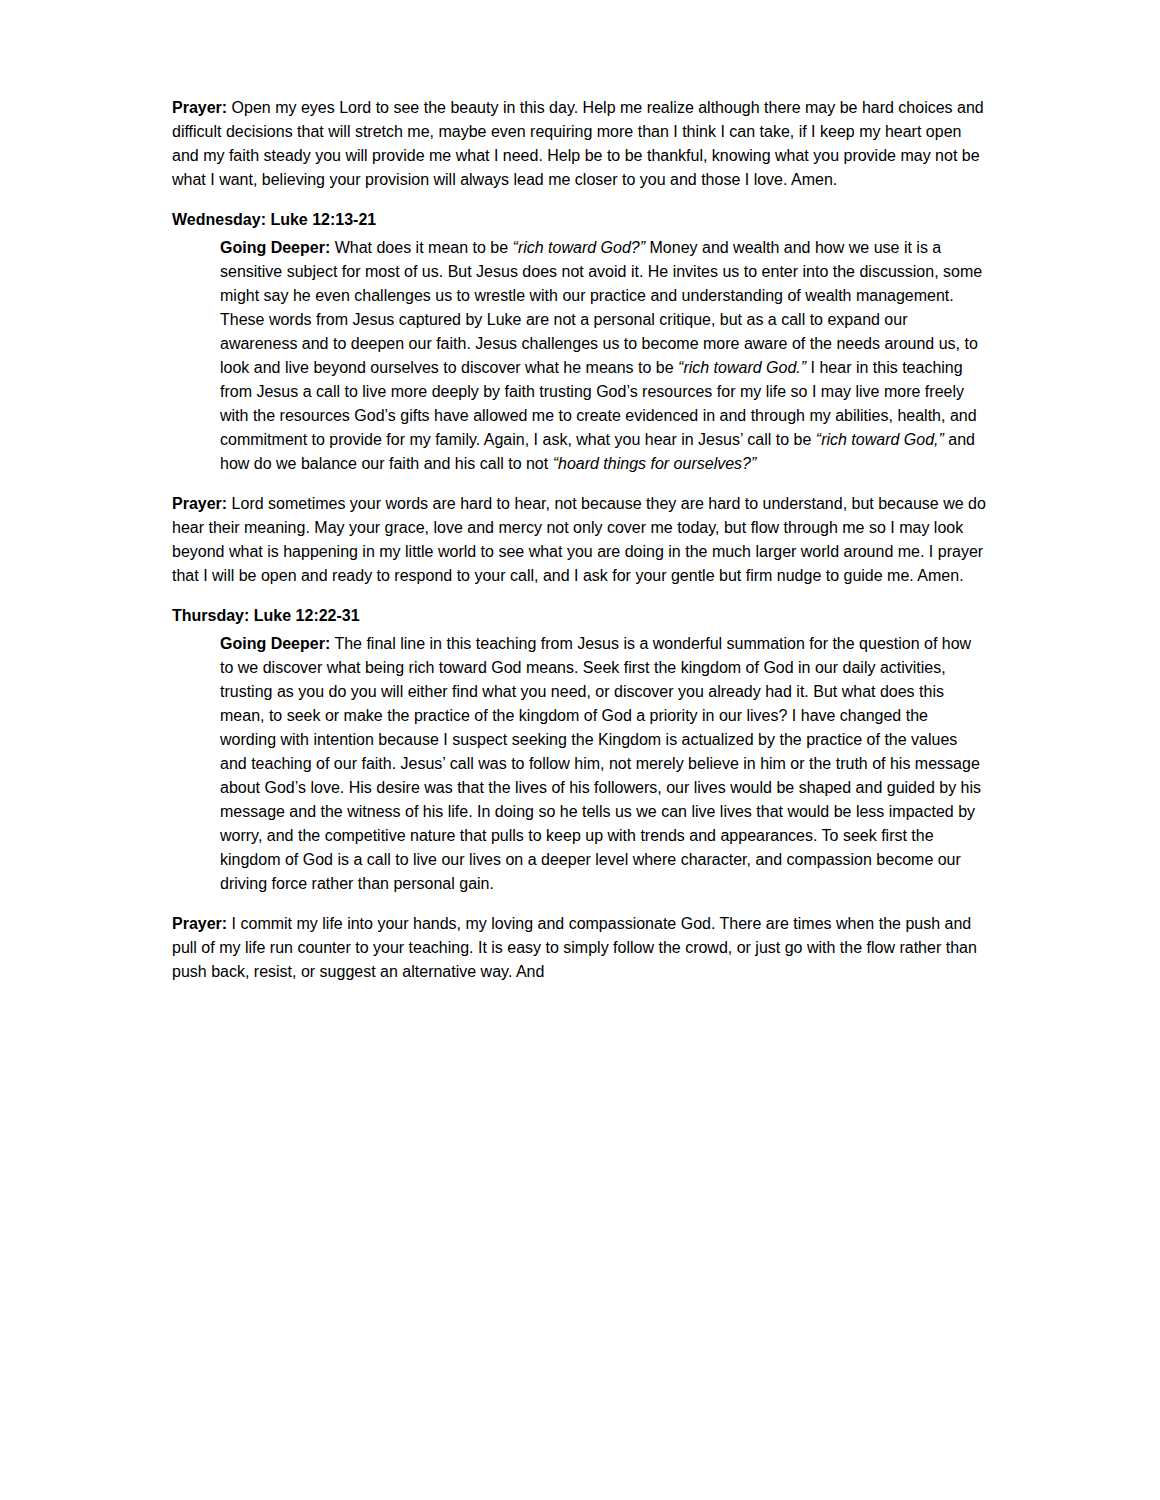Prayer: Open my eyes Lord to see the beauty in this day. Help me realize although there may be hard choices and difficult decisions that will stretch me, maybe even requiring more than I think I can take, if I keep my heart open and my faith steady you will provide me what I need. Help be to be thankful, knowing what you provide may not be what I want, believing your provision will always lead me closer to you and those I love. Amen.
Wednesday: Luke 12:13-21
Going Deeper: What does it mean to be “rich toward God?” Money and wealth and how we use it is a sensitive subject for most of us. But Jesus does not avoid it. He invites us to enter into the discussion, some might say he even challenges us to wrestle with our practice and understanding of wealth management. These words from Jesus captured by Luke are not a personal critique, but as a call to expand our awareness and to deepen our faith. Jesus challenges us to become more aware of the needs around us, to look and live beyond ourselves to discover what he means to be “rich toward God.” I hear in this teaching from Jesus a call to live more deeply by faith trusting God’s resources for my life so I may live more freely with the resources God’s gifts have allowed me to create evidenced in and through my abilities, health, and commitment to provide for my family. Again, I ask, what you hear in Jesus’ call to be “rich toward God,” and how do we balance our faith and his call to not “hoard things for ourselves?”
Prayer: Lord sometimes your words are hard to hear, not because they are hard to understand, but because we do hear their meaning. May your grace, love and mercy not only cover me today, but flow through me so I may look beyond what is happening in my little world to see what you are doing in the much larger world around me. I prayer that I will be open and ready to respond to your call, and I ask for your gentle but firm nudge to guide me. Amen.
Thursday: Luke 12:22-31
Going Deeper: The final line in this teaching from Jesus is a wonderful summation for the question of how to we discover what being rich toward God means. Seek first the kingdom of God in our daily activities, trusting as you do you will either find what you need, or discover you already had it. But what does this mean, to seek or make the practice of the kingdom of God a priority in our lives? I have changed the wording with intention because I suspect seeking the Kingdom is actualized by the practice of the values and teaching of our faith. Jesus’ call was to follow him, not merely believe in him or the truth of his message about God’s love. His desire was that the lives of his followers, our lives would be shaped and guided by his message and the witness of his life. In doing so he tells us we can live lives that would be less impacted by worry, and the competitive nature that pulls to keep up with trends and appearances. To seek first the kingdom of God is a call to live our lives on a deeper level where character, and compassion become our driving force rather than personal gain.
Prayer: I commit my life into your hands, my loving and compassionate God. There are times when the push and pull of my life run counter to your teaching. It is easy to simply follow the crowd, or just go with the flow rather than push back, resist, or suggest an alternative way. And